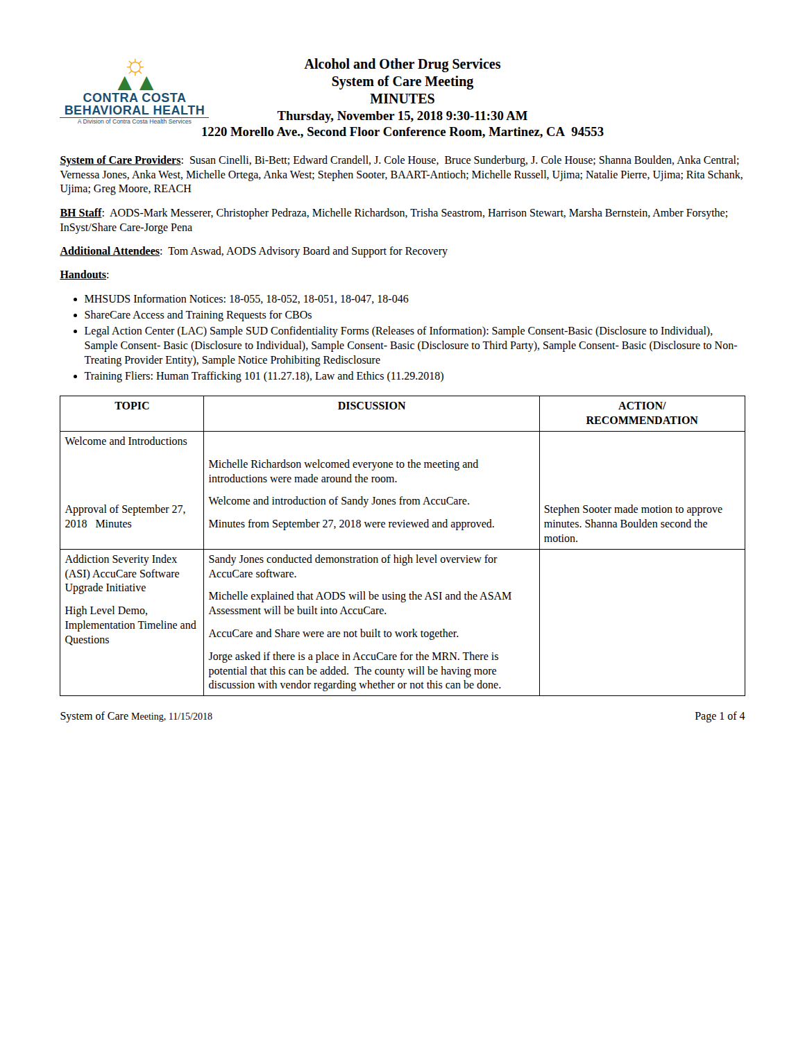☼ ▲▲ CONTRA COSTA
BEHAVIORAL HEALTH A Division of Contra Costa Health Services
Alcohol and Other Drug Services System of Care Meeting MINUTES Thursday, November 15, 2018 9:30-11:30 AM 1220 Morello Ave., Second Floor Conference Room, Martinez, CA 94553
System of Care Providers: Susan Cinelli, Bi-Bett; Edward Crandell, J. Cole House, Bruce Sunderburg, J. Cole House; Shanna Boulden, Anka Central; Vernessa Jones, Anka West, Michelle Ortega, Anka West; Stephen Sooter, BAART-Antioch; Michelle Russell, Ujima; Natalie Pierre, Ujima; Rita Schank, Ujima; Greg Moore, REACH
BH Staff: AODS-Mark Messerer, Christopher Pedraza, Michelle Richardson, Trisha Seastrom, Harrison Stewart, Marsha Bernstein, Amber Forsythe; InSyst/Share Care-Jorge Pena
Additional Attendees: Tom Aswad, AODS Advisory Board and Support for Recovery
Handouts:
MHSUDS Information Notices: 18-055, 18-052, 18-051, 18-047, 18-046
ShareCare Access and Training Requests for CBOs
Legal Action Center (LAC) Sample SUD Confidentiality Forms (Releases of Information): Sample Consent-Basic (Disclosure to Individual), Sample Consent- Basic (Disclosure to Individual), Sample Consent- Basic (Disclosure to Third Party), Sample Consent- Basic (Disclosure to Non-Treating Provider Entity), Sample Notice Prohibiting Redisclosure
Training Fliers: Human Trafficking 101 (11.27.18), Law and Ethics (11.29.2018)
| TOPIC | DISCUSSION | ACTION/ RECOMMENDATION |
| --- | --- | --- |
| Welcome and Introductions Approval of September 27, 2018 Minutes | Michelle Richardson welcomed everyone to the meeting and introductions were made around the room. Welcome and introduction of Sandy Jones from AccuCare. Minutes from September 27, 2018 were reviewed and approved. | Stephen Sooter made motion to approve minutes. Shanna Boulden second the motion. |
| Addiction Severity Index (ASI) AccuCare Software Upgrade Initiative High Level Demo, Implementation Timeline and Questions | Sandy Jones conducted demonstration of high level overview for AccuCare software. Michelle explained that AODS will be using the ASI and the ASAM Assessment will be built into AccuCare. AccuCare and Share were are not built to work together. Jorge asked if there is a place in AccuCare for the MRN. There is potential that this can be added. The county will be having more discussion with vendor regarding whether or not this can be done. | |
System of Care Meeting, 11/15/2018
Page 1 of 4